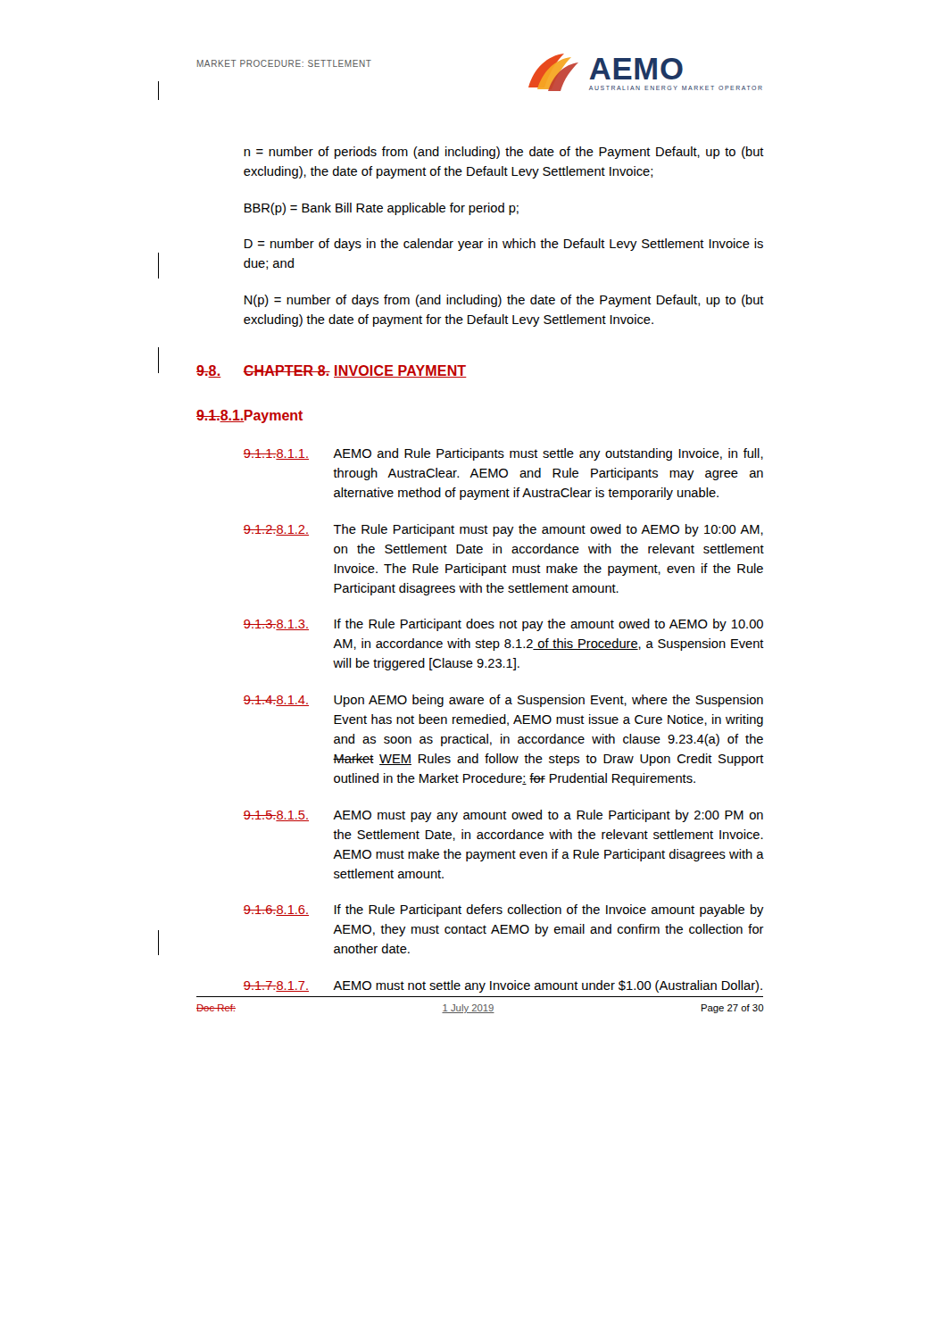Market Procedure: Settlement
AEMO
AUSTRALIAN ENERGY MARKET OPERATOR
n = number of periods from (and including) the date of the Payment Default, up to (but excluding), the date of payment of the Default Levy Settlement Invoice;
BBR(p) = Bank Bill Rate applicable for period p;
D = number of days in the calendar year in which the Default Levy Settlement Invoice is due; and
N(p) = number of days from (and including) the date of the Payment Default, up to (but excluding) the date of payment for the Default Levy Settlement Invoice.
9. 8. CHAPTER 8. INVOICE PAYMENT
9.1. 8.1. Payment
9.1.1. 8.1.1.
AEMO and Rule Participants must settle any outstanding Invoice, in full, through AustraClear. AEMO and Rule Participants may agree an alternative method of payment if AustraClear is temporarily unable.
9.1.2. 8.1.2.
The Rule Participant must pay the amount owed to AEMO by 10:00 AM, on the Settlement Date in accordance with the relevant settlement Invoice. The Rule Participant must make the payment, even if the Rule Participant disagrees with the settlement amount.
9.1.3. 8.1.3.
If the Rule Participant does not pay the amount owed to AEMO by 10.00 AM, in accordance with step 8.1.2 of this Procedure, a Suspension Event will be triggered [Clause 9.23.1].
9.1.4. 8.1.4.
Upon AEMO being aware of a Suspension Event, where the Suspension Event has not been remedied, AEMO must issue a Cure Notice, in writing and as soon as practical, in accordance with clause 9.23.4(a) of the Market WEM Rules and follow the steps to Draw Upon Credit Support outlined in the Market Procedure: for Prudential Requirements.
9.1.5. 8.1.5.
AEMO must pay any amount owed to a Rule Participant by 2:00 PM on the Settlement Date, in accordance with the relevant settlement Invoice. AEMO must make the payment even if a Rule Participant disagrees with a settlement amount.
9.1.6. 8.1.6.
If the Rule Participant defers collection of the Invoice amount payable by AEMO, they must contact AEMO by email and confirm the collection for another date.
9.1.7. 8.1.7.
AEMO must not settle any Invoice amount under $1.00 (Australian Dollar).
Doc Ref: 1 July 2019 Page 27 of 30